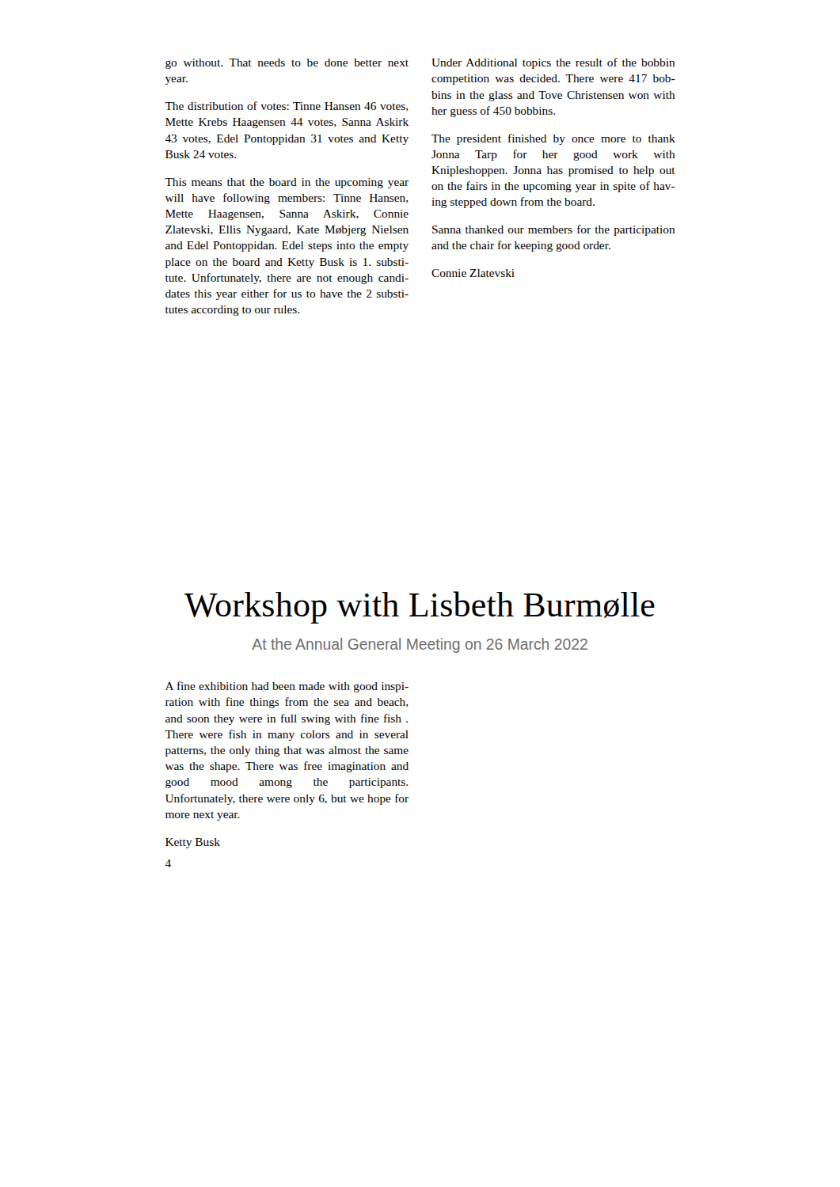go without. That needs to be done better next year.
The distribution of votes: Tinne Hansen 46 votes, Mette Krebs Haagensen 44 votes, Sanna Askirk 43 votes, Edel Pontoppidan 31 votes and Ketty Busk 24 votes.
This means that the board in the upcoming year will have following members: Tinne Hansen, Mette Haagensen, Sanna Askirk, Connie Zlatevski, Ellis Nygaard, Kate Møbjerg Nielsen and Edel Pontoppidan. Edel steps into the empty place on the board and Ketty Busk is 1. substitute. Unfortunately, there are not enough candidates this year either for us to have the 2 substitutes according to our rules.
Under Additional topics the result of the bobbin competition was decided. There were 417 bobbins in the glass and Tove Christensen won with her guess of 450 bobbins.
The president finished by once more to thank Jonna Tarp for her good work with Knipleshoppen. Jonna has promised to help out on the fairs in the upcoming year in spite of having stepped down from the board.
Sanna thanked our members for the participation and the chair for keeping good order.
Connie Zlatevski
Workshop with Lisbeth Burmølle
At the Annual General Meeting on 26 March 2022
A fine exhibition had been made with good inspiration with fine things from the sea and beach, and soon they were in full swing with fine fish . There were fish in many colors and in several patterns, the only thing that was almost the same was the shape. There was free imagination and good mood among the participants. Unfortunately, there were only 6, but we hope for more next year.
Ketty Busk
4